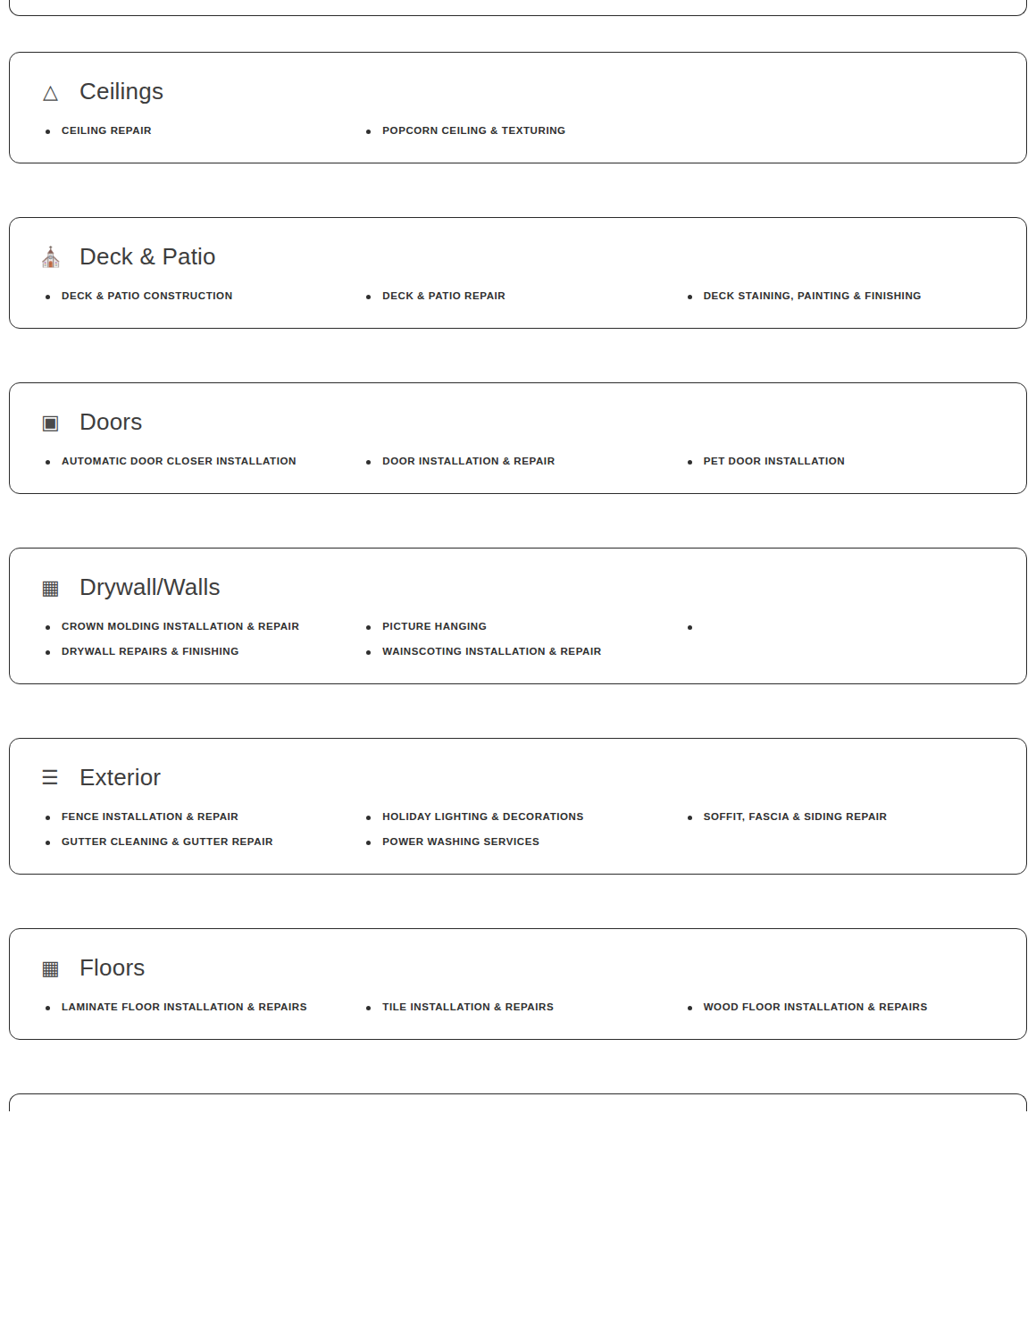△
Ceilings
Ceiling Repair
Popcorn Ceiling & Texturing
⛪
Deck & Patio
Deck & Patio Construction
Deck & Patio Repair
Deck Staining, Painting & Finishing
▣
Doors
Automatic Door Closer Installation
Door Installation & Repair
Pet Door Installation
▦
Drywall/Walls
Crown Molding Installation & Repair
Picture Hanging
Drywall Repairs & Finishing
Wainscoting Installation & Repair
☰
Exterior
Fence Installation & Repair
Holiday Lighting & Decorations
Soffit, Fascia & Siding Repair
Gutter Cleaning & Gutter Repair
Power Washing Services
▦
Floors
Laminate Floor Installation & Repairs
Tile Installation & Repairs
Wood Floor Installation & Repairs